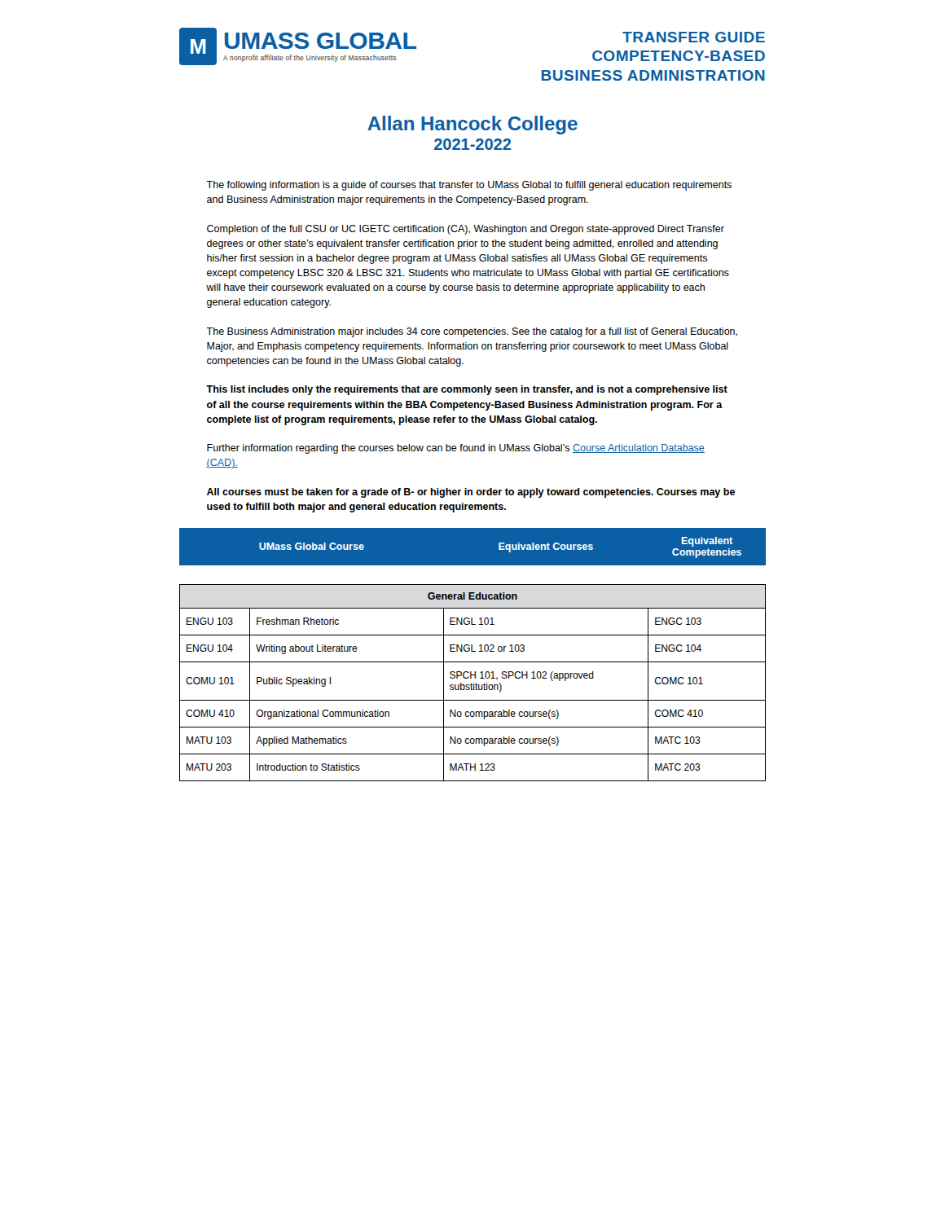M
UMASS GLOBAL
A nonprofit affiliate of the University of Massachusetts
TRANSFER GUIDE
COMPETENCY-BASED
BUSINESS ADMINISTRATION
Allan Hancock College
2021-2022
The following information is a guide of courses that transfer to UMass Global to fulfill general education requirements and Business Administration major requirements in the Competency-Based program.
Completion of the full CSU or UC IGETC certification (CA), Washington and Oregon state-approved Direct Transfer degrees or other state’s equivalent transfer certification prior to the student being admitted, enrolled and attending his/her first session in a bachelor degree program at UMass Global satisfies all UMass Global GE requirements except competency LBSC 320 & LBSC 321. Students who matriculate to UMass Global with partial GE certifications will have their coursework evaluated on a course by course basis to determine appropriate applicability to each general education category.
The Business Administration major includes 34 core competencies. See the catalog for a full list of General Education, Major, and Emphasis competency requirements. Information on transferring prior coursework to meet UMass Global competencies can be found in the UMass Global catalog.
This list includes only the requirements that are commonly seen in transfer, and is not a comprehensive list of all the course requirements within the BBA Competency-Based Business Administration program. For a complete list of program requirements, please refer to the UMass Global catalog.
Further information regarding the courses below can be found in UMass Global’s Course Articulation Database (CAD).
All courses must be taken for a grade of B- or higher in order to apply toward competencies. Courses may be used to fulfill both major and general education requirements.
| UMass Global Course | Equivalent Courses | Equivalent Competencies |
| --- | --- | --- |
| General Education |
| --- |
| ENGU 103 | Freshman Rhetoric | ENGL 101 | ENGC 103 |
| ENGU 104 | Writing about Literature | ENGL 102 or 103 | ENGC 104 |
| COMU 101 | Public Speaking I | SPCH 101, SPCH 102 (approved substitution) | COMC 101 |
| COMU 410 | Organizational Communication | No comparable course(s) | COMC 410 |
| MATU 103 | Applied Mathematics | No comparable course(s) | MATC 103 |
| MATU 203 | Introduction to Statistics | MATH 123 | MATC 203 |